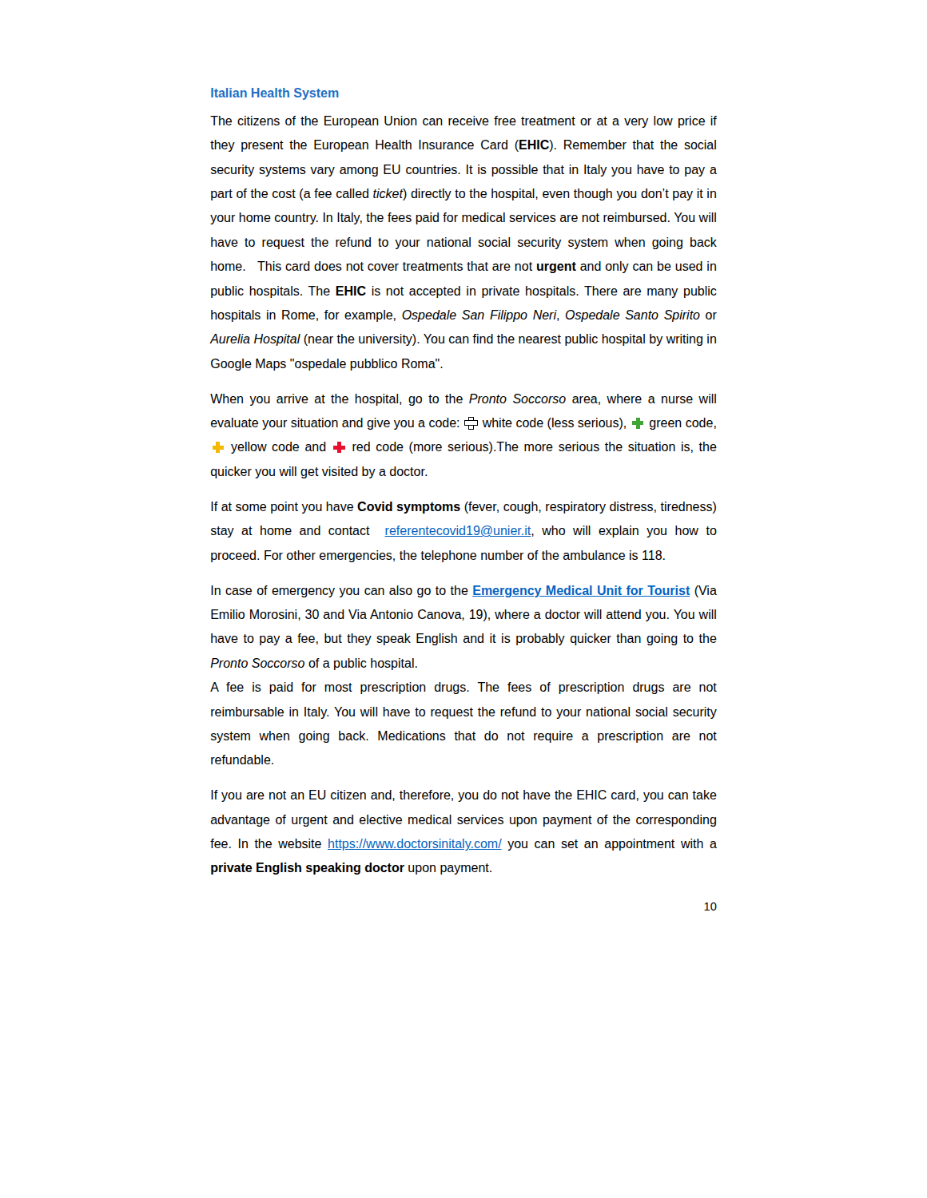Italian Health System
The citizens of the European Union can receive free treatment or at a very low price if they present the European Health Insurance Card (EHIC). Remember that the social security systems vary among EU countries. It is possible that in Italy you have to pay a part of the cost (a fee called ticket) directly to the hospital, even though you don’t pay it in your home country. In Italy, the fees paid for medical services are not reimbursed. You will have to request the refund to your national social security system when going back home. This card does not cover treatments that are not urgent and only can be used in public hospitals. The EHIC is not accepted in private hospitals. There are many public hospitals in Rome, for example, Ospedale San Filippo Neri, Ospedale Santo Spirito or Aurelia Hospital (near the university). You can find the nearest public hospital by writing in Google Maps "ospedale pubblico Roma".
When you arrive at the hospital, go to the Pronto Soccorso area, where a nurse will evaluate your situation and give you a code: white code (less serious), green code, yellow code and red code (more serious).The more serious the situation is, the quicker you will get visited by a doctor.
If at some point you have Covid symptoms (fever, cough, respiratory distress, tiredness) stay at home and contact referentecovid19@unier.it, who will explain you how to proceed. For other emergencies, the telephone number of the ambulance is 118.
In case of emergency you can also go to the Emergency Medical Unit for Tourist (Via Emilio Morosini, 30 and Via Antonio Canova, 19), where a doctor will attend you. You will have to pay a fee, but they speak English and it is probably quicker than going to the Pronto Soccorso of a public hospital.
A fee is paid for most prescription drugs. The fees of prescription drugs are not reimbursable in Italy. You will have to request the refund to your national social security system when going back. Medications that do not require a prescription are not refundable.
If you are not an EU citizen and, therefore, you do not have the EHIC card, you can take advantage of urgent and elective medical services upon payment of the corresponding fee. In the website https://www.doctorsinitaly.com/ you can set an appointment with a private English speaking doctor upon payment.
10